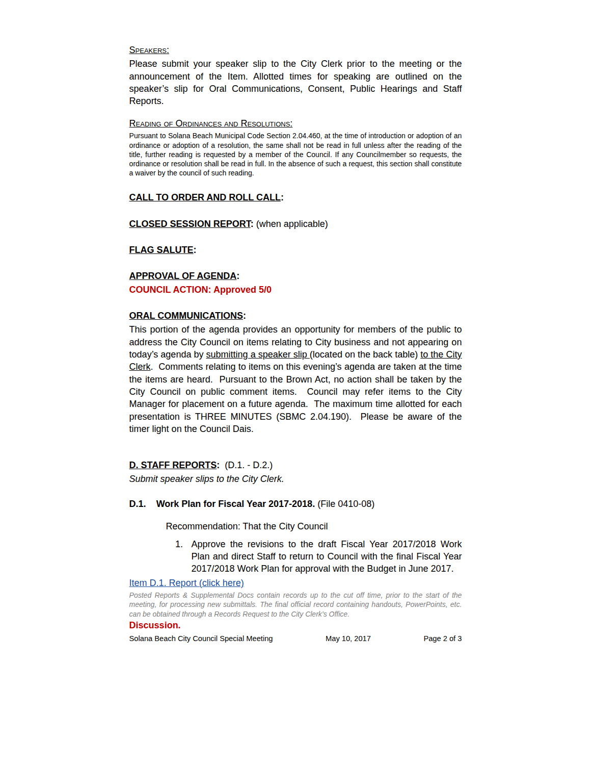Speakers:
Please submit your speaker slip to the City Clerk prior to the meeting or the announcement of the Item. Allotted times for speaking are outlined on the speaker’s slip for Oral Communications, Consent, Public Hearings and Staff Reports.
Reading of Ordinances and Resolutions:
Pursuant to Solana Beach Municipal Code Section 2.04.460, at the time of introduction or adoption of an ordinance or adoption of a resolution, the same shall not be read in full unless after the reading of the title, further reading is requested by a member of the Council. If any Councilmember so requests, the ordinance or resolution shall be read in full. In the absence of such a request, this section shall constitute a waiver by the council of such reading.
CALL TO ORDER AND ROLL CALL:
CLOSED SESSION REPORT: (when applicable)
FLAG SALUTE:
APPROVAL OF AGENDA:
COUNCIL ACTION: Approved 5/0
ORAL COMMUNICATIONS:
This portion of the agenda provides an opportunity for members of the public to address the City Council on items relating to City business and not appearing on today’s agenda by submitting a speaker slip (located on the back table) to the City Clerk. Comments relating to items on this evening’s agenda are taken at the time the items are heard. Pursuant to the Brown Act, no action shall be taken by the City Council on public comment items. Council may refer items to the City Manager for placement on a future agenda. The maximum time allotted for each presentation is THREE MINUTES (SBMC 2.04.190). Please be aware of the timer light on the Council Dais.
D. STAFF REPORTS: (D.1. - D.2.)
Submit speaker slips to the City Clerk.
D.1. Work Plan for Fiscal Year 2017-2018. (File 0410-08)
Recommendation: That the City Council
Approve the revisions to the draft Fiscal Year 2017/2018 Work Plan and direct Staff to return to Council with the final Fiscal Year 2017/2018 Work Plan for approval with the Budget in June 2017.
Item D.1. Report (click here)
Posted Reports & Supplemental Docs contain records up to the cut off time, prior to the start of the meeting, for processing new submittals. The final official record containing handouts, PowerPoints, etc. can be obtained through a Records Request to the City Clerk’s Office.
Discussion.
Solana Beach City Council Special Meeting May 10, 2017 Page 2 of 3